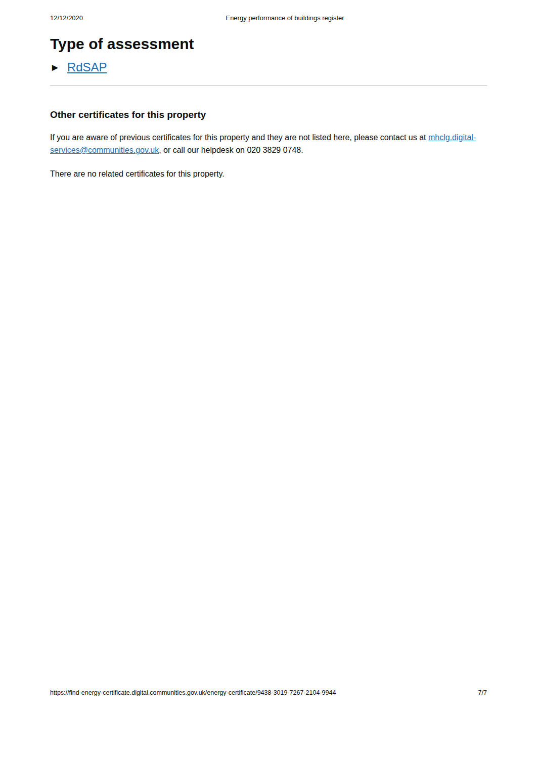12/12/2020
Energy performance of buildings register
Type of assessment
► RdSAP
Other certificates for this property
If you are aware of previous certificates for this property and they are not listed here, please contact us at mhclg.digital-services@communities.gov.uk, or call our helpdesk on 020 3829 0748.
There are no related certificates for this property.
https://find-energy-certificate.digital.communities.gov.uk/energy-certificate/9438-3019-7267-2104-9944
7/7